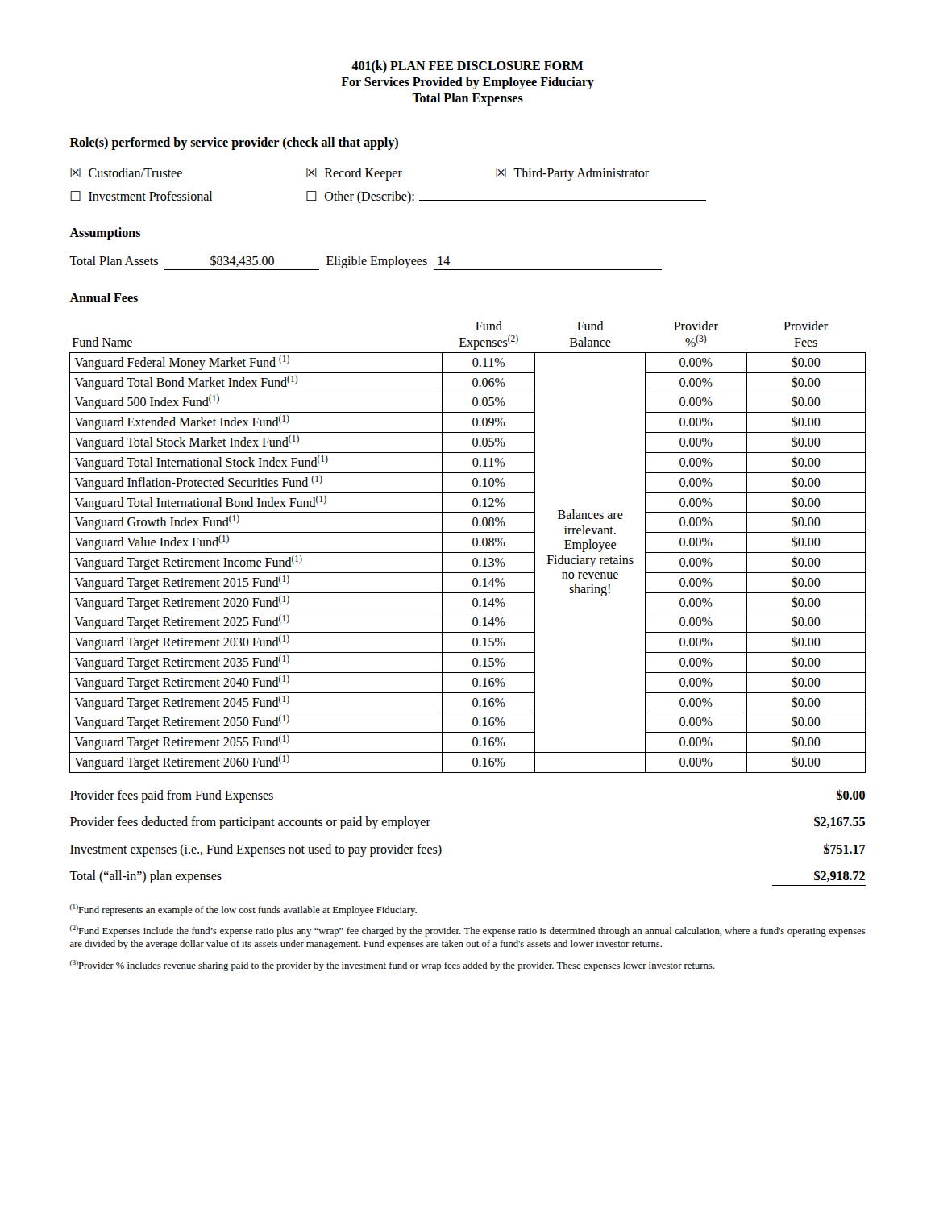401(k) PLAN FEE DISCLOSURE FORM For Services Provided by Employee Fiduciary Total Plan Expenses
Role(s) performed by service provider (check all that apply)
☒Custodian/Trustee ☒Record Keeper ☒Third-Party Administrator
☐Investment Professional ☐Other (Describe):
Assumptions
Total Plan Assets $834,435.00 Eligible Employees 14
Annual Fees
| Fund Name | Fund Expenses (2) | Fund Balance | Provider % (3) | Provider Fees |
| --- | --- | --- | --- | --- |
| Vanguard Federal Money Market Fund (1) | 0.11% | Balances are irrelevant. Employee Fiduciary retains no revenue sharing! | 0.00% | $0.00 |
| Vanguard Total Bond Market Index Fund (1) | 0.06% | 0.00% | $0.00 |
| Vanguard 500 Index Fund (1) | 0.05% | 0.00% | $0.00 |
| Vanguard Extended Market Index Fund (1) | 0.09% | 0.00% | $0.00 |
| Vanguard Total Stock Market Index Fund (1) | 0.05% | 0.00% | $0.00 |
| Vanguard Total International Stock Index Fund (1) | 0.11% | 0.00% | $0.00 |
| Vanguard Inflation-Protected Securities Fund (1) | 0.10% | 0.00% | $0.00 |
| Vanguard Total International Bond Index Fund (1) | 0.12% | 0.00% | $0.00 |
| Vanguard Growth Index Fund (1) | 0.08% | 0.00% | $0.00 |
| Vanguard Value Index Fund (1) | 0.08% | 0.00% | $0.00 |
| Vanguard Target Retirement Income Fund (1) | 0.13% | 0.00% | $0.00 |
| Vanguard Target Retirement 2015 Fund (1) | 0.14% | 0.00% | $0.00 |
| Vanguard Target Retirement 2020 Fund (1) | 0.14% | 0.00% | $0.00 |
| Vanguard Target Retirement 2025 Fund (1) | 0.14% | 0.00% | $0.00 |
| Vanguard Target Retirement 2030 Fund (1) | 0.15% | 0.00% | $0.00 |
| Vanguard Target Retirement 2035 Fund (1) | 0.15% | 0.00% | $0.00 |
| Vanguard Target Retirement 2040 Fund (1) | 0.16% | 0.00% | $0.00 |
| Vanguard Target Retirement 2045 Fund (1) | 0.16% | 0.00% | $0.00 |
| Vanguard Target Retirement 2050 Fund (1) | 0.16% | 0.00% | $0.00 |
| Vanguard Target Retirement 2055 Fund (1) | 0.16% | 0.00% | $0.00 |
| Vanguard Target Retirement 2060 Fund (1) | 0.16% | | 0.00% | $0.00 |
Provider fees paid from Fund Expenses $0.00
Provider fees deducted from participant accounts or paid by employer $2,167.55
Investment expenses (i.e., Fund Expenses not used to pay provider fees) $751.17
Total (“all-in”) plan expenses $2,918.72
(1)Fund represents an example of the low cost funds available at Employee Fiduciary.
(2)Fund Expenses include the fund’s expense ratio plus any “wrap” fee charged by the provider. The expense ratio is determined through an annual calculation, where a fund's operating expenses are divided by the average dollar value of its assets under management. Fund expenses are taken out of a fund's assets and lower investor returns.
(3)Provider % includes revenue sharing paid to the provider by the investment fund or wrap fees added by the provider. These expenses lower investor returns.